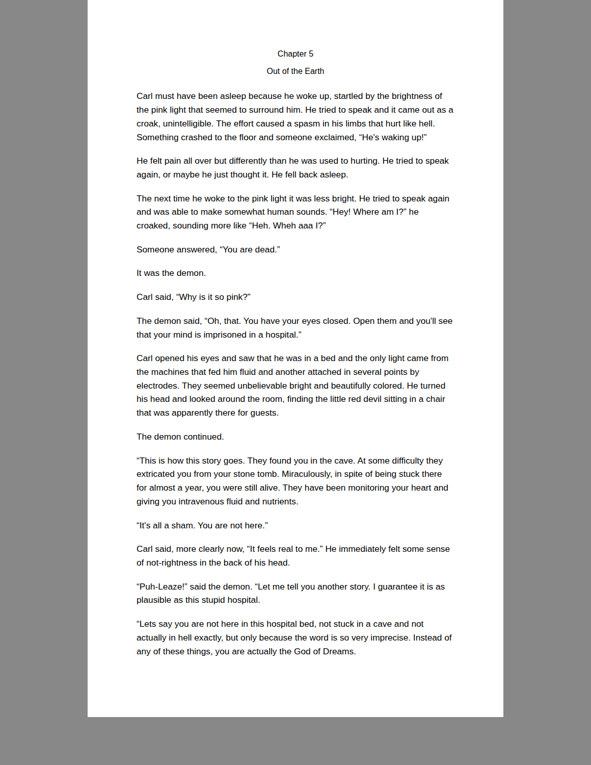Chapter 5
Out of the Earth
Carl must have been asleep because he woke up, startled by the brightness of the pink light that seemed to surround him. He tried to speak and it came out as a croak, unintelligible. The effort caused a spasm in his limbs that hurt like hell. Something crashed to the floor and someone exclaimed, “He's waking up!”
He felt pain all over but differently than he was used to hurting. He tried to speak again, or maybe he just thought it. He fell back asleep.
The next time he woke to the pink light it was less bright. He tried to speak again and was able to make somewhat human sounds. “Hey! Where am I?” he croaked, sounding more like “Heh. Wheh aaa I?”
Someone answered, “You are dead.”
It was the demon.
Carl said, “Why is it so pink?”
The demon said, “Oh, that. You have your eyes closed. Open them and you'll see that your mind is imprisoned in a hospital.”
Carl opened his eyes and saw that he was in a bed and the only light came from the machines that fed him fluid and another attached in several points by electrodes. They seemed unbelievable bright and beautifully colored. He turned his head and looked around the room, finding the little red devil sitting in a chair that was apparently there for guests.
The demon continued.
“This is how this story goes. They found you in the cave. At some difficulty they extricated you from your stone tomb. Miraculously, in spite of being stuck there for almost a year, you were still alive. They have been monitoring your heart and giving you intravenous fluid and nutrients.
“It's all a sham. You are not here.”
Carl said, more clearly now, “It feels real to me.” He immediately felt some sense of not-rightness in the back of his head.
“Puh-Leaze!” said the demon. “Let me tell you another story. I guarantee it is as plausible as this stupid hospital.
“Lets say you are not here in this hospital bed, not stuck in a cave and not actually in hell exactly, but only because the word is so very imprecise. Instead of any of these things, you are actually the God of Dreams.